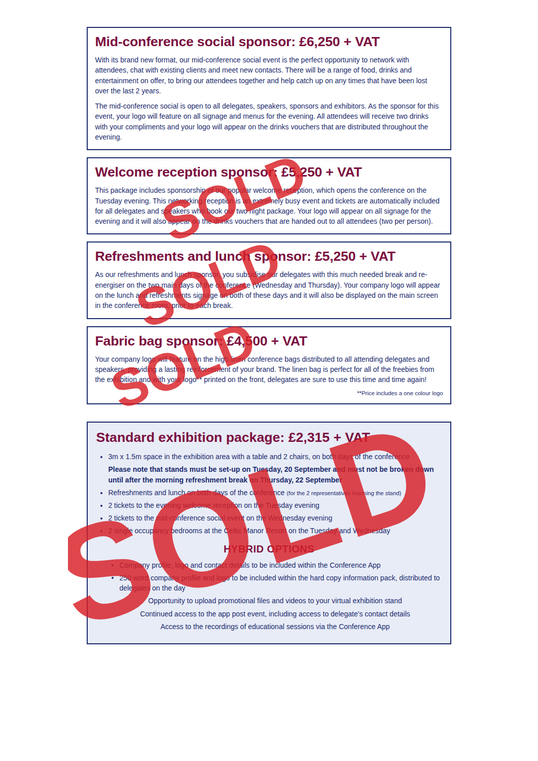Mid-conference social sponsor: £6,250 + VAT
With its brand new format, our mid-conference social event is the perfect opportunity to network with attendees, chat with existing clients and meet new contacts. There will be a range of food, drinks and entertainment on offer, to bring our attendees together and help catch up on any times that have been lost over the last 2 years.
The mid-conference social is open to all delegates, speakers, sponsors and exhibitors. As the sponsor for this event, your logo will feature on all signage and menus for the evening. All attendees will receive two drinks with your compliments and your logo will appear on the drinks vouchers that are distributed throughout the evening.
Welcome reception sponsor: £5,250 + VAT
This package includes sponsorship of our popular welcome reception, which opens the conference on the Tuesday evening. This networking reception is an extremely busy event and tickets are automatically included for all delegates and speakers who book our two night package. Your logo will appear on all signage for the evening and it will also appear on the drinks vouchers that are handed out to all attendees (two per person).
Refreshments and lunch sponsor: £5,250 + VAT
As our refreshments and lunch sponsor, you subsidise our delegates with this much needed break and re-energiser on the two main days of the conference (Wednesday and Thursday). Your company logo will appear on the lunch and refreshments signage on both of these days and it will also be displayed on the main screen in the conference room, prior to each break.
Fabric bag sponsor: £4,500 + VAT
Your company logo will feature on the high linen conference bags distributed to all attending delegates and speakers, providing a lasting reinforcement of your brand. The linen bag is perfect for all of the freebies from the exhibition and with your logo** printed on the front, delegates are sure to use this time and time again!
**Price includes a one colour logo
Standard exhibition package: £2,315 + VAT
3m x 1.5m space in the exhibition area with a table and 2 chairs, on both days of the conference Please note that stands must be set-up on Tuesday, 20 September and must not be broken down until after the morning refreshment break on Thursday, 22 September
Refreshments and lunch on both days of the conference (for the 2 representatives manning the stand)
2 tickets to the evening welcome reception on the Tuesday evening
2 tickets to the mid-conference social event on the Wednesday evening
2 single occupancy bedrooms at the Celtic Manor Resort on the Tuesday and Wednesday
HYBRID OPTIONS
Company profile, logo and contact details to be included within the Conference App
250 word company profile and logo to be included within the hard copy information pack, distributed to delegates on the day
Opportunity to upload promotional files and videos to your virtual exhibition stand
Continued access to the app post event, including access to delegate's contact details
Access to the recordings of educational sessions via the Conference App
SOLD
SOLD
SOLD
SOLD